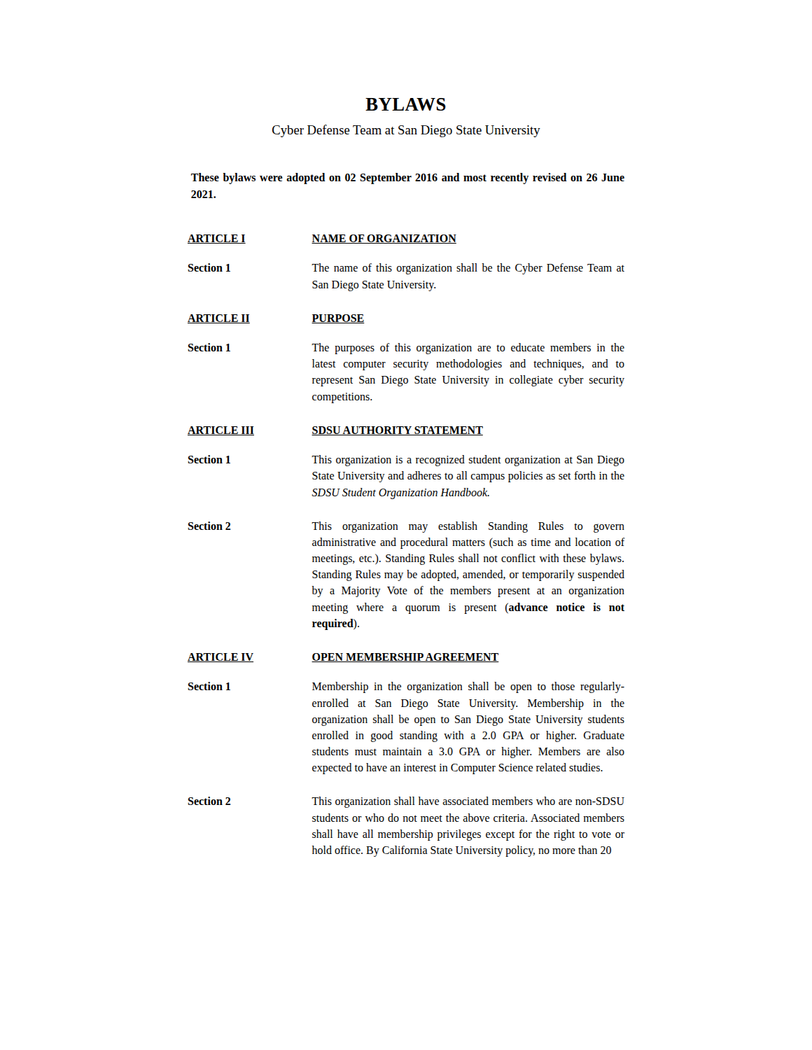BYLAWS
Cyber Defense Team at San Diego State University
These bylaws were adopted on 02 September 2016 and most recently revised on 26 June 2021.
| ARTICLE I | NAME OF ORGANIZATION |
| Section 1 | The name of this organization shall be the Cyber Defense Team at San Diego State University. |
| ARTICLE II | PURPOSE |
| Section 1 | The purposes of this organization are to educate members in the latest computer security methodologies and techniques, and to represent San Diego State University in collegiate cyber security competitions. |
| ARTICLE III | SDSU AUTHORITY STATEMENT |
| Section 1 | This organization is a recognized student organization at San Diego State University and adheres to all campus policies as set forth in the SDSU Student Organization Handbook. |
| Section 2 | This organization may establish Standing Rules to govern administrative and procedural matters (such as time and location of meetings, etc.). Standing Rules shall not conflict with these bylaws. Standing Rules may be adopted, amended, or temporarily suspended by a Majority Vote of the members present at an organization meeting where a quorum is present ( advance notice is not required ). |
| ARTICLE IV | OPEN MEMBERSHIP AGREEMENT |
| Section 1 | Membership in the organization shall be open to those regularly-enrolled at San Diego State University. Membership in the organization shall be open to San Diego State University students enrolled in good standing with a 2.0 GPA or higher. Graduate students must maintain a 3.0 GPA or higher. Members are also expected to have an interest in Computer Science related studies. |
| Section 2 | This organization shall have associated members who are non-SDSU students or who do not meet the above criteria. Associated members shall have all membership privileges except for the right to vote or hold office. By California State University policy, no more than 20 |